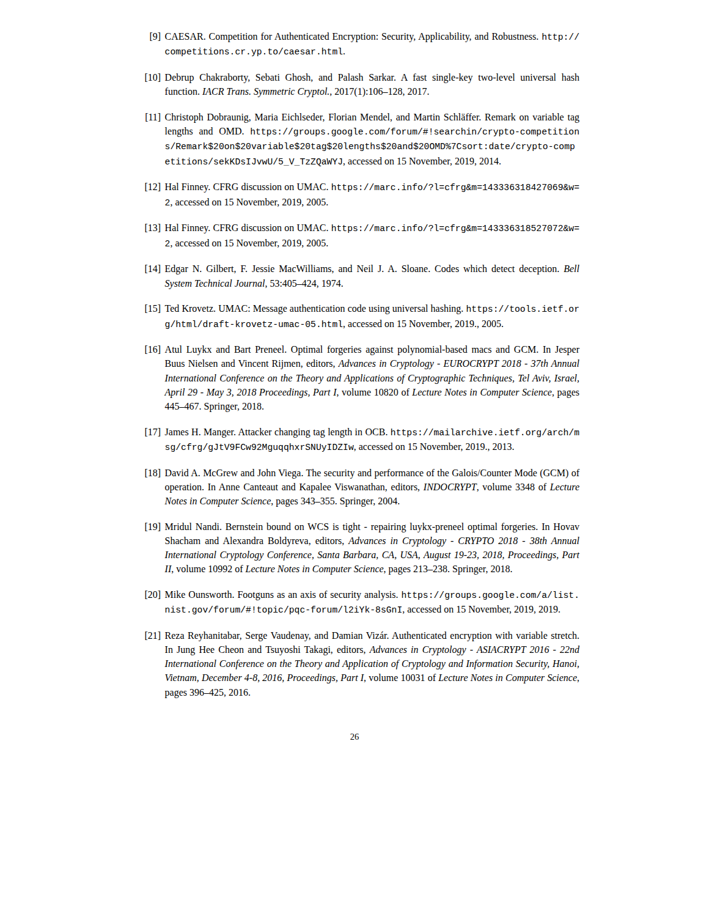[9] CAESAR. Competition for Authenticated Encryption: Security, Applicability, and Robustness. http://competitions.cr.yp.to/caesar.html.
[10] Debrup Chakraborty, Sebati Ghosh, and Palash Sarkar. A fast single-key two-level universal hash function. IACR Trans. Symmetric Cryptol., 2017(1):106–128, 2017.
[11] Christoph Dobraunig, Maria Eichlseder, Florian Mendel, and Martin Schläffer. Remark on variable tag lengths and OMD. https://groups.google.com/forum/#!searchin/crypto-competitions/Remark$20on$20variable$20tag$20lengths$20and$20OMD%7Csort:date/crypto-competitions/sekKDsIJvwU/5_V_TzZQaWYJ, accessed on 15 November, 2019, 2014.
[12] Hal Finney. CFRG discussion on UMAC. https://marc.info/?l=cfrg&m=143336318427069&w=2, accessed on 15 November, 2019, 2005.
[13] Hal Finney. CFRG discussion on UMAC. https://marc.info/?l=cfrg&m=143336318527072&w=2, accessed on 15 November, 2019, 2005.
[14] Edgar N. Gilbert, F. Jessie MacWilliams, and Neil J. A. Sloane. Codes which detect deception. Bell System Technical Journal, 53:405–424, 1974.
[15] Ted Krovetz. UMAC: Message authentication code using universal hashing. https://tools.ietf.org/html/draft-krovetz-umac-05.html, accessed on 15 November, 2019., 2005.
[16] Atul Luykx and Bart Preneel. Optimal forgeries against polynomial-based macs and GCM. In Jesper Buus Nielsen and Vincent Rijmen, editors, Advances in Cryptology - EUROCRYPT 2018 - 37th Annual International Conference on the Theory and Applications of Cryptographic Techniques, Tel Aviv, Israel, April 29 - May 3, 2018 Proceedings, Part I, volume 10820 of Lecture Notes in Computer Science, pages 445–467. Springer, 2018.
[17] James H. Manger. Attacker changing tag length in OCB. https://mailarchive.ietf.org/arch/msg/cfrg/gJtV9FCw92MguqqhxrSNUyIDZIw, accessed on 15 November, 2019., 2013.
[18] David A. McGrew and John Viega. The security and performance of the Galois/Counter Mode (GCM) of operation. In Anne Canteaut and Kapalee Viswanathan, editors, INDOCRYPT, volume 3348 of Lecture Notes in Computer Science, pages 343–355. Springer, 2004.
[19] Mridul Nandi. Bernstein bound on WCS is tight - repairing luykx-preneel optimal forgeries. In Hovav Shacham and Alexandra Boldyreva, editors, Advances in Cryptology - CRYPTO 2018 - 38th Annual International Cryptology Conference, Santa Barbara, CA, USA, August 19-23, 2018, Proceedings, Part II, volume 10992 of Lecture Notes in Computer Science, pages 213–238. Springer, 2018.
[20] Mike Ounsworth. Footguns as an axis of security analysis. https://groups.google.com/a/list.nist.gov/forum/#!topic/pqc-forum/l2iYk-8sGnI, accessed on 15 November, 2019, 2019.
[21] Reza Reyhanitabar, Serge Vaudenay, and Damian Vizár. Authenticated encryption with variable stretch. In Jung Hee Cheon and Tsuyoshi Takagi, editors, Advances in Cryptology - ASIACRYPT 2016 - 22nd International Conference on the Theory and Application of Cryptology and Information Security, Hanoi, Vietnam, December 4-8, 2016, Proceedings, Part I, volume 10031 of Lecture Notes in Computer Science, pages 396–425, 2016.
26